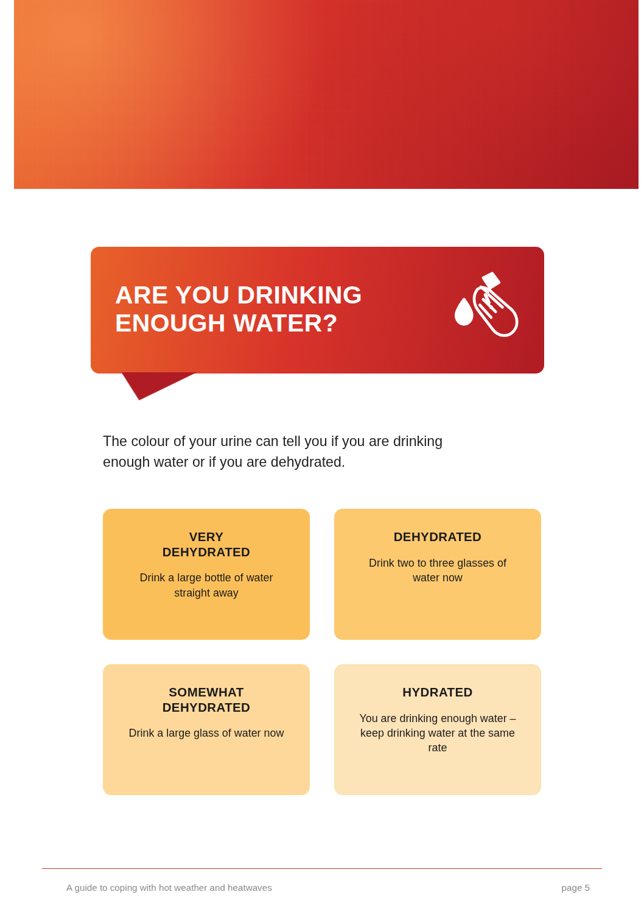Are you drinking
enough water?
The colour of your urine can tell you if you are drinking enough water or if you are dehydrated.
Very
Dehydrated
Drink a large bottle of water straight away
Dehydrated
Drink two to three glasses of water now
Somewhat
Dehydrated
Drink a large glass of water now
Hydrated
You are drinking enough water – keep drinking water at the same rate
A guide to coping with hot weather and heatwaves page 5